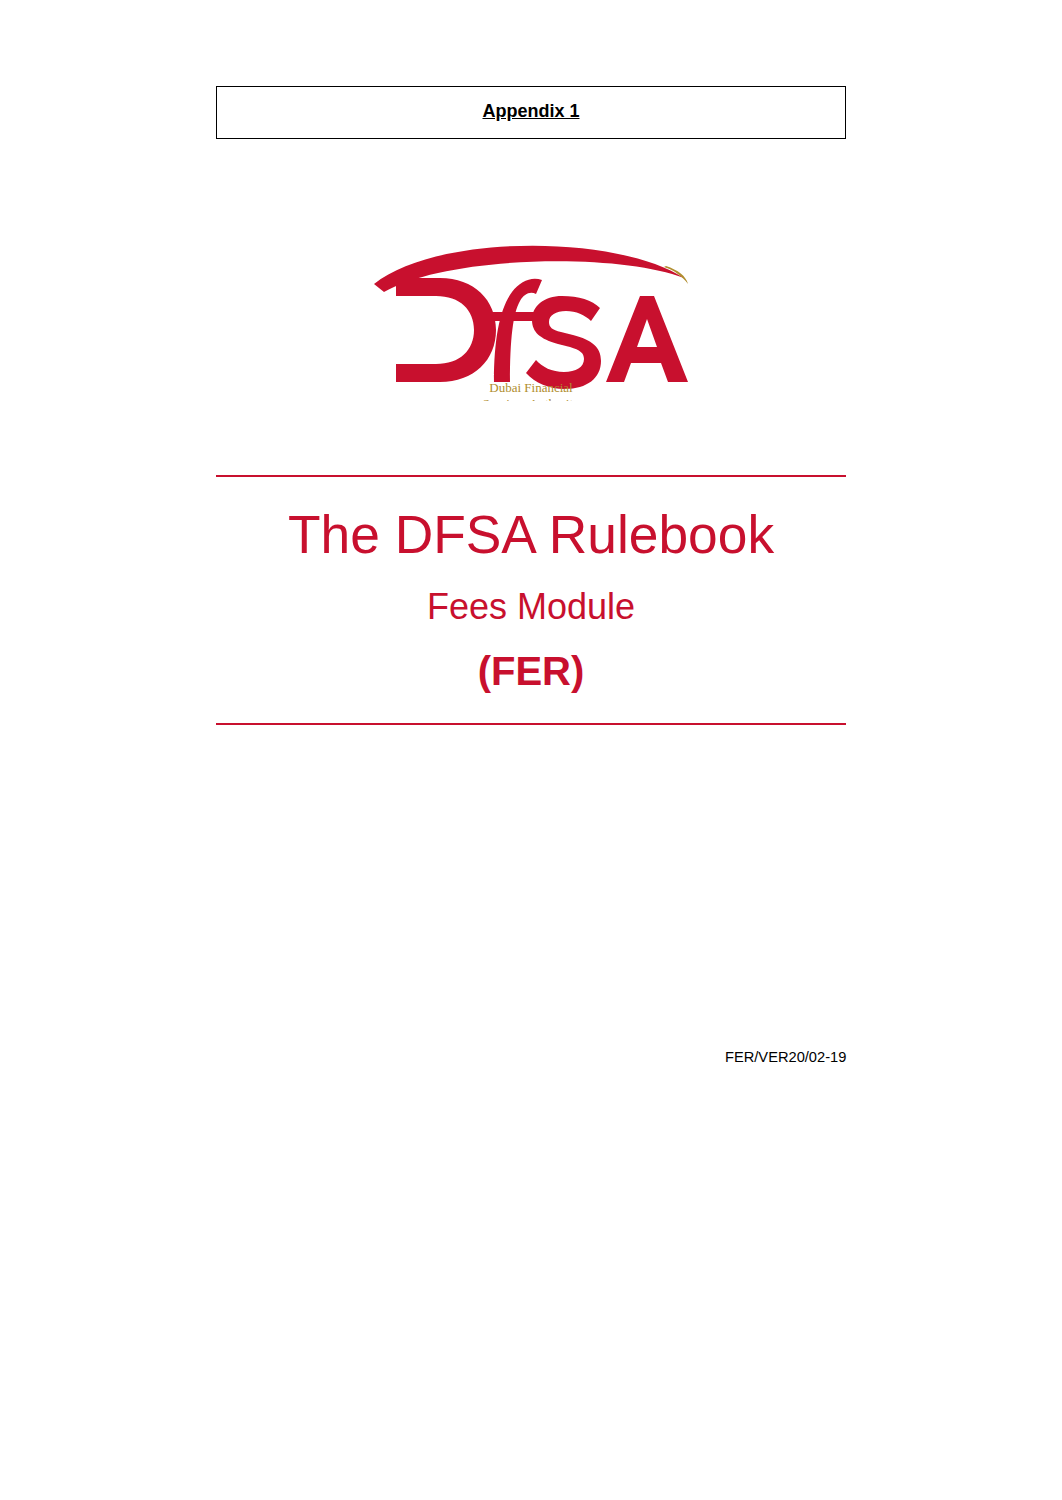Appendix 1
DFSA — Dubai Financial Services Authority Dubai Financial Services Authority
The DFSA Rulebook
Fees Module
(FER)
FER/VER20/02-19